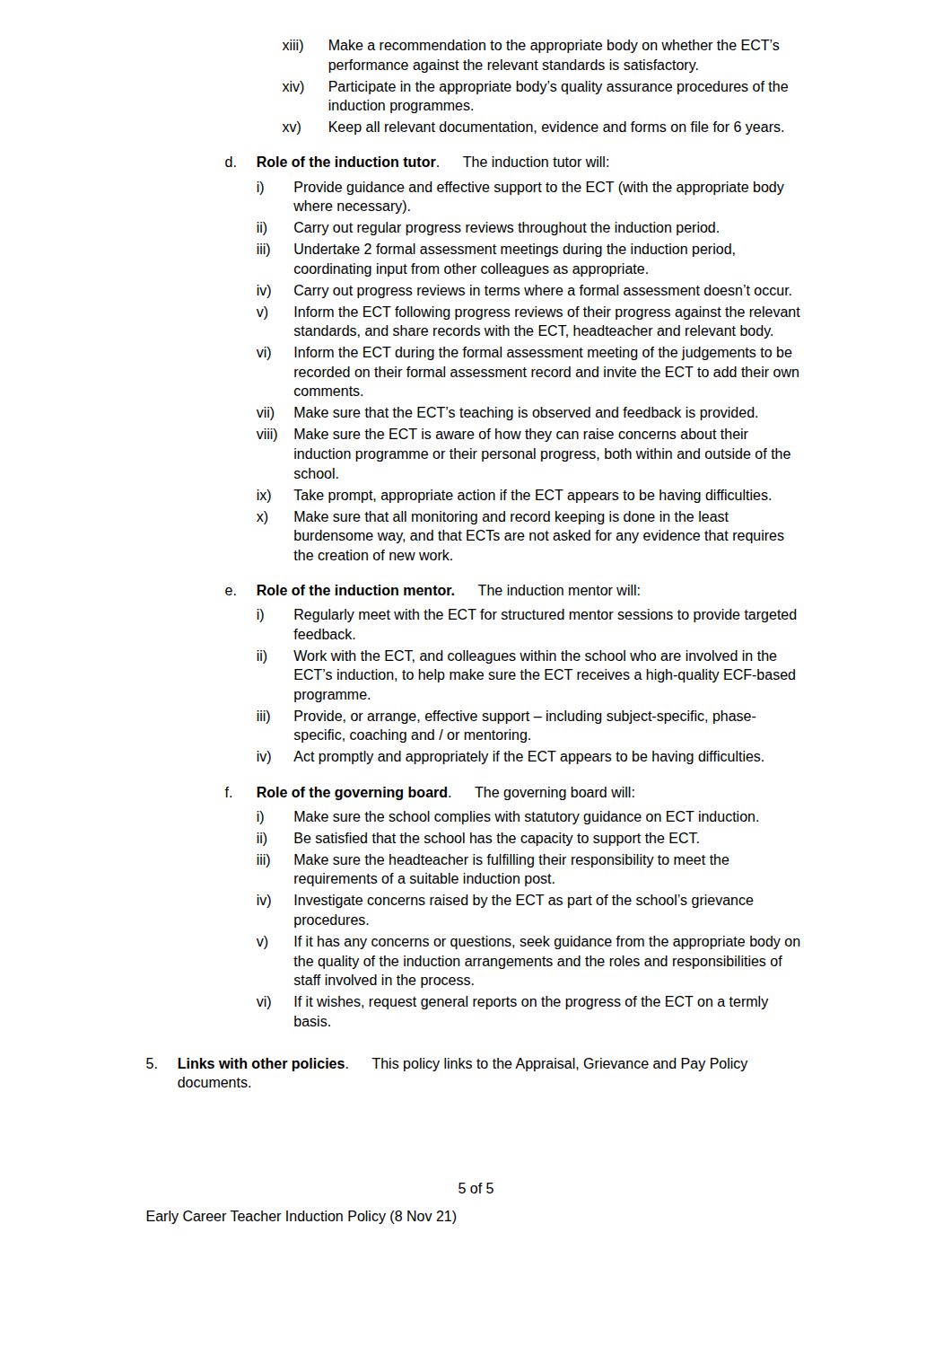xiii) Make a recommendation to the appropriate body on whether the ECT’s performance against the relevant standards is satisfactory.
xiv) Participate in the appropriate body’s quality assurance procedures of the induction programmes.
xv) Keep all relevant documentation, evidence and forms on file for 6 years.
d. Role of the induction tutor.The induction tutor will:
i) Provide guidance and effective support to the ECT (with the appropriate body where necessary).
ii) Carry out regular progress reviews throughout the induction period.
iii) Undertake 2 formal assessment meetings during the induction period, coordinating input from other colleagues as appropriate.
iv) Carry out progress reviews in terms where a formal assessment doesn’t occur.
v) Inform the ECT following progress reviews of their progress against the relevant standards, and share records with the ECT, headteacher and relevant body.
vi) Inform the ECT during the formal assessment meeting of the judgements to be recorded on their formal assessment record and invite the ECT to add their own comments.
vii) Make sure that the ECT’s teaching is observed and feedback is provided.
viii) Make sure the ECT is aware of how they can raise concerns about their induction programme or their personal progress, both within and outside of the school.
ix) Take prompt, appropriate action if the ECT appears to be having difficulties.
x) Make sure that all monitoring and record keeping is done in the least burdensome way, and that ECTs are not asked for any evidence that requires the creation of new work.
e. Role of the induction mentor. The induction mentor will:
i) Regularly meet with the ECT for structured mentor sessions to provide targeted feedback.
ii) Work with the ECT, and colleagues within the school who are involved in the ECT’s induction, to help make sure the ECT receives a high-quality ECF-based programme.
iii) Provide, or arrange, effective support – including subject-specific, phase-specific, coaching and / or mentoring.
iv) Act promptly and appropriately if the ECT appears to be having difficulties.
f. Role of the governing board.The governing board will:
i) Make sure the school complies with statutory guidance on ECT induction.
ii) Be satisfied that the school has the capacity to support the ECT.
iii) Make sure the headteacher is fulfilling their responsibility to meet the requirements of a suitable induction post.
iv) Investigate concerns raised by the ECT as part of the school’s grievance procedures.
v) If it has any concerns or questions, seek guidance from the appropriate body on the quality of the induction arrangements and the roles and responsibilities of staff involved in the process.
vi) If it wishes, request general reports on the progress of the ECT on a termly basis.
5. Links with other policies.This policy links to the Appraisal, Grievance and Pay Policy documents.
5 of 5
Early Career Teacher Induction Policy (8 Nov 21)